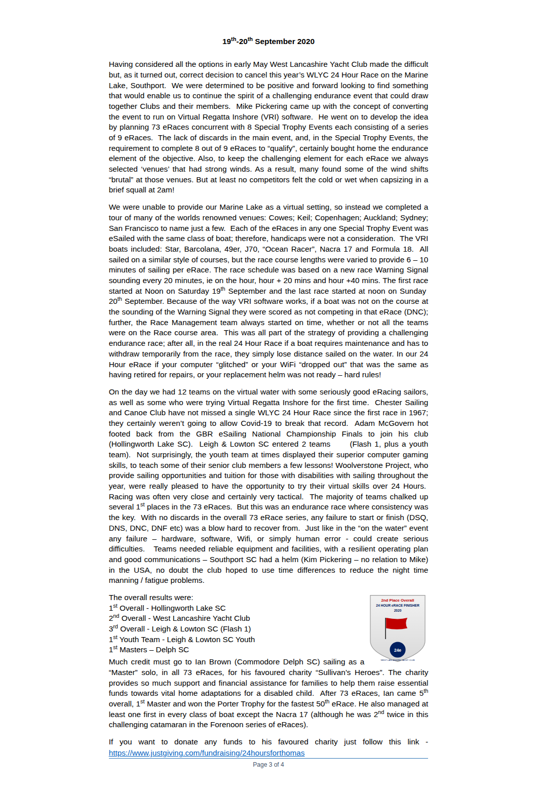19th-20th September 2020
Having considered all the options in early May West Lancashire Yacht Club made the difficult but, as it turned out, correct decision to cancel this year’s WLYC 24 Hour Race on the Marine Lake, Southport. We were determined to be positive and forward looking to find something that would enable us to continue the spirit of a challenging endurance event that could draw together Clubs and their members. Mike Pickering came up with the concept of converting the event to run on Virtual Regatta Inshore (VRI) software. He went on to develop the idea by planning 73 eRaces concurrent with 8 Special Trophy Events each consisting of a series of 9 eRaces. The lack of discards in the main event, and, in the Special Trophy Events, the requirement to complete 8 out of 9 eRaces to “qualify”, certainly bought home the endurance element of the objective. Also, to keep the challenging element for each eRace we always selected ‘venues’ that had strong winds. As a result, many found some of the wind shifts “brutal” at those venues. But at least no competitors felt the cold or wet when capsizing in a brief squall at 2am!
We were unable to provide our Marine Lake as a virtual setting, so instead we completed a tour of many of the worlds renowned venues: Cowes; Keil; Copenhagen; Auckland; Sydney; San Francisco to name just a few. Each of the eRaces in any one Special Trophy Event was eSailed with the same class of boat; therefore, handicaps were not a consideration. The VRI boats included: Star, Barcolana, 49er, J70, “Ocean Racer”, Nacra 17 and Formula 18. All sailed on a similar style of courses, but the race course lengths were varied to provide 6 – 10 minutes of sailing per eRace. The race schedule was based on a new race Warning Signal sounding every 20 minutes, ie on the hour, hour + 20 mins and hour +40 mins. The first race started at Noon on Saturday 19th September and the last race started at noon on Sunday 20th September. Because of the way VRI software works, if a boat was not on the course at the sounding of the Warning Signal they were scored as not competing in that eRace (DNC); further, the Race Management team always started on time, whether or not all the teams were on the Race course area. This was all part of the strategy of providing a challenging endurance race; after all, in the real 24 Hour Race if a boat requires maintenance and has to withdraw temporarily from the race, they simply lose distance sailed on the water. In our 24 Hour eRace if your computer “glitched” or your WiFi “dropped out” that was the same as having retired for repairs, or your replacement helm was not ready – hard rules!
On the day we had 12 teams on the virtual water with some seriously good eRacing sailors, as well as some who were trying Virtual Regatta Inshore for the first time. Chester Sailing and Canoe Club have not missed a single WLYC 24 Hour Race since the first race in 1967; they certainly weren’t going to allow Covid-19 to break that record. Adam McGovern hot footed back from the GBR eSailing National Championship Finals to join his club (Hollingworth Lake SC). Leigh & Lowton SC entered 2 teams (Flash 1, plus a youth team). Not surprisingly, the youth team at times displayed their superior computer gaming skills, to teach some of their senior club members a few lessons! Woolverstone Project, who provide sailing opportunities and tuition for those with disabilities with sailing throughout the year, were really pleased to have the opportunity to try their virtual skills over 24 Hours. Racing was often very close and certainly very tactical. The majority of teams chalked up several 1st places in the 73 eRaces. But this was an endurance race where consistency was the key. With no discards in the overall 73 eRace series, any failure to start or finish (DSQ, DNS, DNC, DNF etc) was a blow hard to recover from. Just like in the “on the water” event any failure – hardware, software, Wifi, or simply human error - could create serious difficulties. Teams needed reliable equipment and facilities, with a resilient operating plan and good communications – Southport SC had a helm (Kim Pickering – no relation to Mike) in the USA, no doubt the club hoped to use time differences to reduce the night time manning / fatigue problems.
The overall results were:
1st Overall - Hollingworth Lake SC
2nd Overall - West Lancashire Yacht Club
3rd Overall - Leigh & Lowton SC (Flash 1)
1st Youth Team - Leigh & Lowton SC Youth
1st Masters – Delph SC
Much credit must go to Ian Brown (Commodore Delph SC) sailing as a “Master” solo, in all 73 eRaces, for his favoured charity “Sullivan’s Heroes”. The charity provides so much support and financial assistance for families to help them raise essential funds towards vital home adaptations for a disabled child. After 73 eRaces, Ian came 5th overall, 1st Master and won the Porter Trophy for the fastest 50th eRace. He also managed at least one first in every class of boat except the Nacra 17 (although he was 2nd twice in this challenging catamaran in the Forenoon series of eRaces).
If you want to donate any funds to his favoured charity just follow this link-
https://www.justgiving.com/fundraising/24hoursforthomas
Page 3 of 4